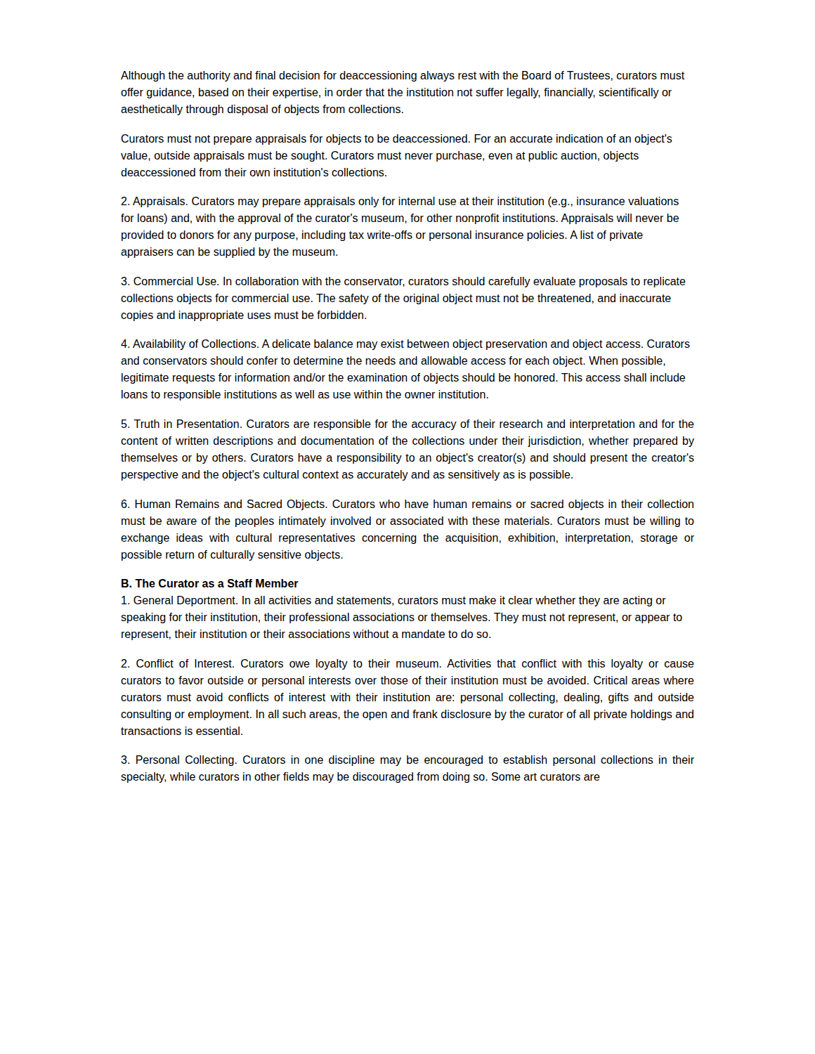Although the authority and final decision for deaccessioning always rest with the Board of Trustees, curators must offer guidance, based on their expertise, in order that the institution not suffer legally, financially, scientifically or aesthetically through disposal of objects from collections.
Curators must not prepare appraisals for objects to be deaccessioned. For an accurate indication of an object's value, outside appraisals must be sought. Curators must never purchase, even at public auction, objects deaccessioned from their own institution's collections.
2. Appraisals. Curators may prepare appraisals only for internal use at their institution (e.g., insurance valuations for loans) and, with the approval of the curator's museum, for other nonprofit institutions. Appraisals will never be provided to donors for any purpose, including tax write-offs or personal insurance policies. A list of private appraisers can be supplied by the museum.
3. Commercial Use. In collaboration with the conservator, curators should carefully evaluate proposals to replicate collections objects for commercial use. The safety of the original object must not be threatened, and inaccurate copies and inappropriate uses must be forbidden.
4. Availability of Collections. A delicate balance may exist between object preservation and object access. Curators and conservators should confer to determine the needs and allowable access for each object. When possible, legitimate requests for information and/or the examination of objects should be honored. This access shall include loans to responsible institutions as well as use within the owner institution.
5. Truth in Presentation. Curators are responsible for the accuracy of their research and interpretation and for the content of written descriptions and documentation of the collections under their jurisdiction, whether prepared by themselves or by others. Curators have a responsibility to an object's creator(s) and should present the creator's perspective and the object's cultural context as accurately and as sensitively as is possible.
6. Human Remains and Sacred Objects. Curators who have human remains or sacred objects in their collection must be aware of the peoples intimately involved or associated with these materials. Curators must be willing to exchange ideas with cultural representatives concerning the acquisition, exhibition, interpretation, storage or possible return of culturally sensitive objects.
B. The Curator as a Staff Member
1. General Deportment. In all activities and statements, curators must make it clear whether they are acting or speaking for their institution, their professional associations or themselves. They must not represent, or appear to represent, their institution or their associations without a mandate to do so.
2. Conflict of Interest. Curators owe loyalty to their museum. Activities that conflict with this loyalty or cause curators to favor outside or personal interests over those of their institution must be avoided. Critical areas where curators must avoid conflicts of interest with their institution are: personal collecting, dealing, gifts and outside consulting or employment. In all such areas, the open and frank disclosure by the curator of all private holdings and transactions is essential.
3. Personal Collecting. Curators in one discipline may be encouraged to establish personal collections in their specialty, while curators in other fields may be discouraged from doing so. Some art curators are